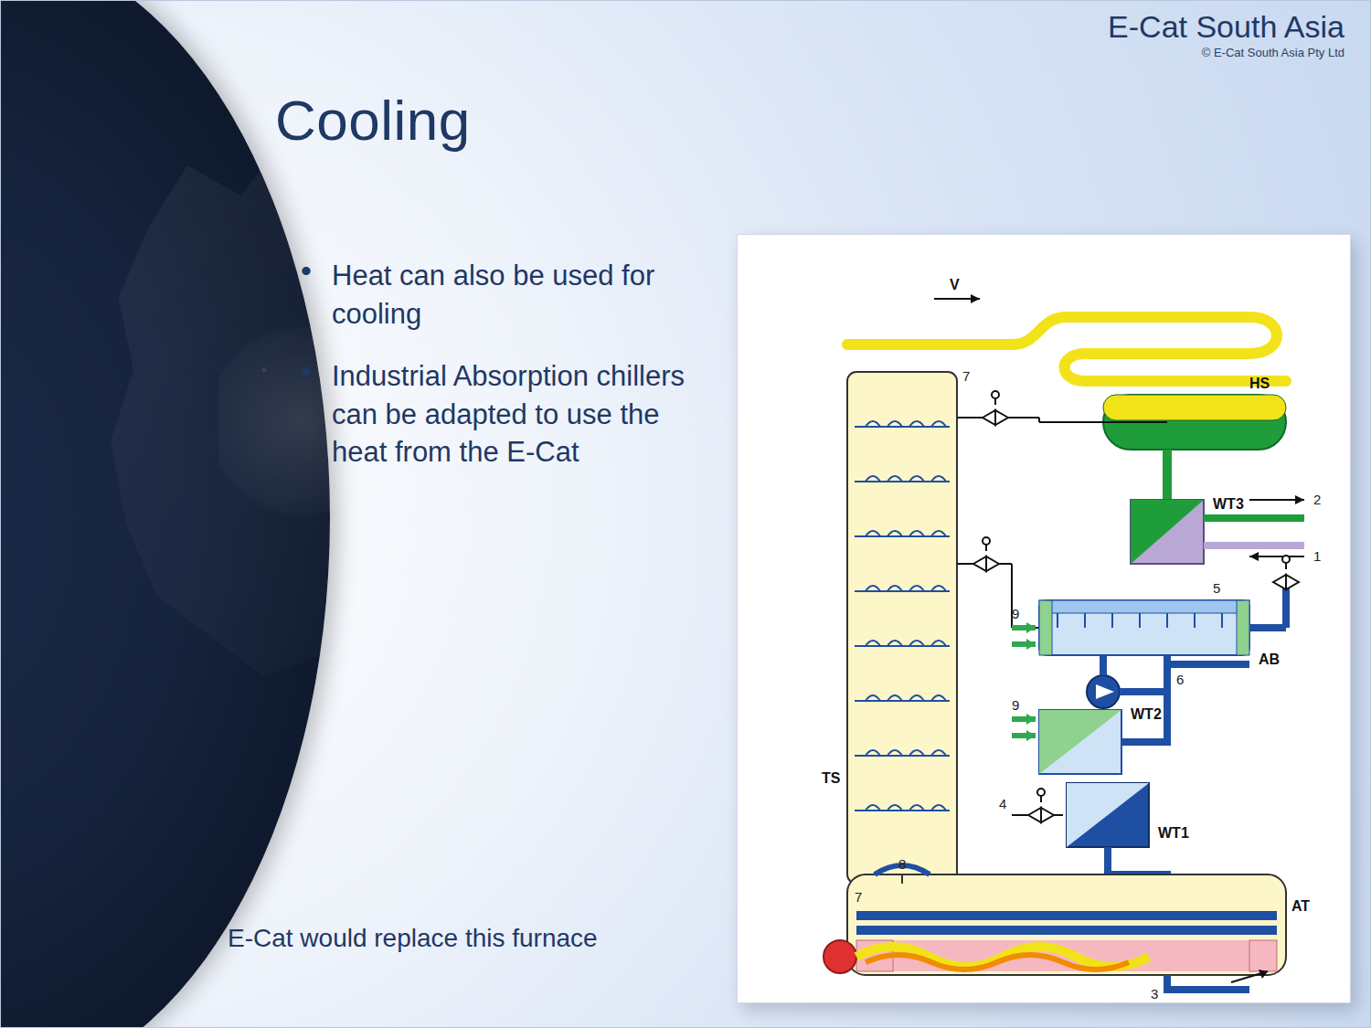E-Cat South Asia
© E-Cat South Asia Pty Ltd
Cooling
Heat can also be used for cooling
Industrial Absorption chillers can be adapted to use the heat from the E-Cat
E-Cat would replace this furnace
V HS WT3 2 1 TS 7 AB 5 9 6 WT2 9 WT1 4 AT 7 3 8